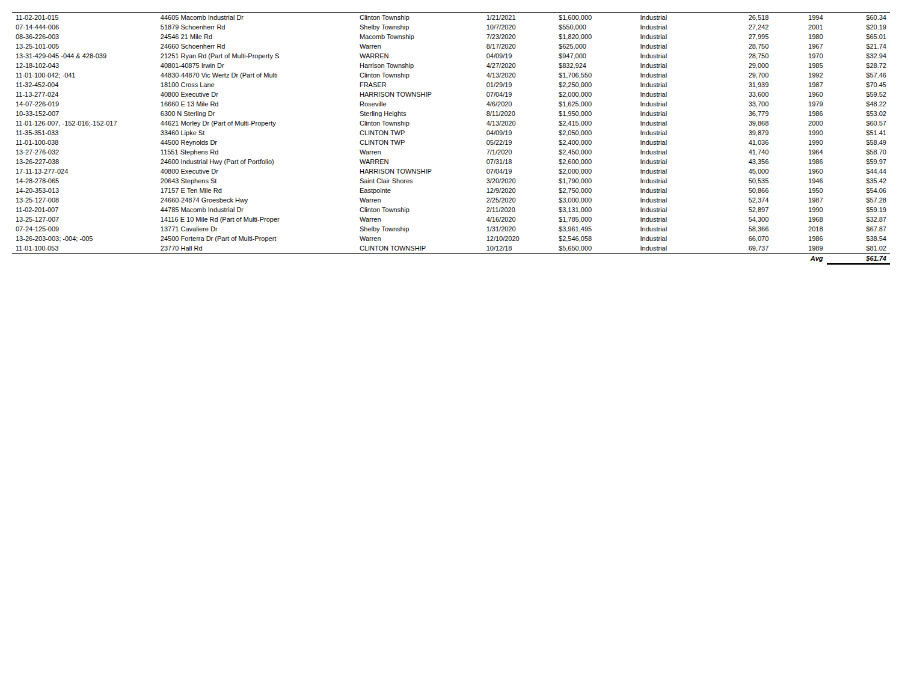| 11-02-201-015 | 44605 Macomb Industrial Dr | Clinton Township | 1/21/2021 | $1,600,000 | Industrial | 26,518 | 1994 | $60.34 |
| 07-14-444-006 | 51879 Schoenherr Rd | Shelby Township | 10/7/2020 | $550,000 | Industrial | 27,242 | 2001 | $20.19 |
| 08-36-226-003 | 24546 21 Mile Rd | Macomb Township | 7/23/2020 | $1,820,000 | Industrial | 27,995 | 1980 | $65.01 |
| 13-25-101-005 | 24660 Schoenherr Rd | Warren | 8/17/2020 | $625,000 | Industrial | 28,750 | 1967 | $21.74 |
| 13-31-429-045 -044 & 428-039 | 21251 Ryan Rd (Part of Multi-Property S | WARREN | 04/09/19 | $947,000 | Industrial | 28,750 | 1970 | $32.94 |
| 12-18-102-043 | 40801-40875 Irwin Dr | Harrison Township | 4/27/2020 | $832,924 | Industrial | 29,000 | 1985 | $28.72 |
| 11-01-100-042; -041 | 44830-44870 Vic Wertz Dr (Part of Multi | Clinton Township | 4/13/2020 | $1,706,550 | Industrial | 29,700 | 1992 | $57.46 |
| 11-32-452-004 | 18100 Cross Lane | FRASER | 01/29/19 | $2,250,000 | Industrial | 31,939 | 1987 | $70.45 |
| 11-13-277-024 | 40800 Executive Dr | HARRISON TOWNSHIP | 07/04/19 | $2,000,000 | Industrial | 33,600 | 1960 | $59.52 |
| 14-07-226-019 | 16660 E 13 Mile Rd | Roseville | 4/6/2020 | $1,625,000 | Industrial | 33,700 | 1979 | $48.22 |
| 10-33-152-007 | 6300 N Sterling Dr | Sterling Heights | 8/11/2020 | $1,950,000 | Industrial | 36,779 | 1986 | $53.02 |
| 11-01-126-007, -152-016;-152-017 | 44621 Morley Dr (Part of Multi-Property | Clinton Township | 4/13/2020 | $2,415,000 | Industrial | 39,868 | 2000 | $60.57 |
| 11-35-351-033 | 33460 Lipke St | CLINTON TWP | 04/09/19 | $2,050,000 | Industrial | 39,879 | 1990 | $51.41 |
| 11-01-100-038 | 44500 Reynolds Dr | CLINTON TWP | 05/22/19 | $2,400,000 | Industrial | 41,036 | 1990 | $58.49 |
| 13-27-276-032 | 11551 Stephens Rd | Warren | 7/1/2020 | $2,450,000 | Industrial | 41,740 | 1964 | $58.70 |
| 13-26-227-038 | 24600 Industrial Hwy (Part of Portfolio) | WARREN | 07/31/18 | $2,600,000 | Industrial | 43,356 | 1986 | $59.97 |
| 17-11-13-277-024 | 40800 Executive Dr | HARRISON TOWNSHIP | 07/04/19 | $2,000,000 | Industrial | 45,000 | 1960 | $44.44 |
| 14-28-278-065 | 20643 Stephens St | Saint Clair Shores | 3/20/2020 | $1,790,000 | Industrial | 50,535 | 1946 | $35.42 |
| 14-20-353-013 | 17157 E Ten Mile Rd | Eastpointe | 12/9/2020 | $2,750,000 | Industrial | 50,866 | 1950 | $54.06 |
| 13-25-127-008 | 24660-24874 Groesbeck Hwy | Warren | 2/25/2020 | $3,000,000 | Industrial | 52,374 | 1987 | $57.28 |
| 11-02-201-007 | 44785 Macomb Industrial Dr | Clinton Township | 2/11/2020 | $3,131,000 | Industrial | 52,897 | 1990 | $59.19 |
| 13-25-127-007 | 14116 E 10 Mile Rd (Part of Multi-Proper | Warren | 4/16/2020 | $1,785,000 | Industrial | 54,300 | 1968 | $32.87 |
| 07-24-125-009 | 13771 Cavaliere Dr | Shelby Township | 1/31/2020 | $3,961,495 | Industrial | 58,366 | 2018 | $67.87 |
| 13-26-203-003; -004; -005 | 24500 Forterra Dr (Part of Multi-Propert | Warren | 12/10/2020 | $2,546,058 | Industrial | 66,070 | 1986 | $38.54 |
| 11-01-100-053 | 23770 Hall Rd | CLINTON TOWNSHIP | 10/12/18 | $5,650,000 | Industrial | 69,737 | 1989 | $81.02 |
| | Avg | $61.74 |